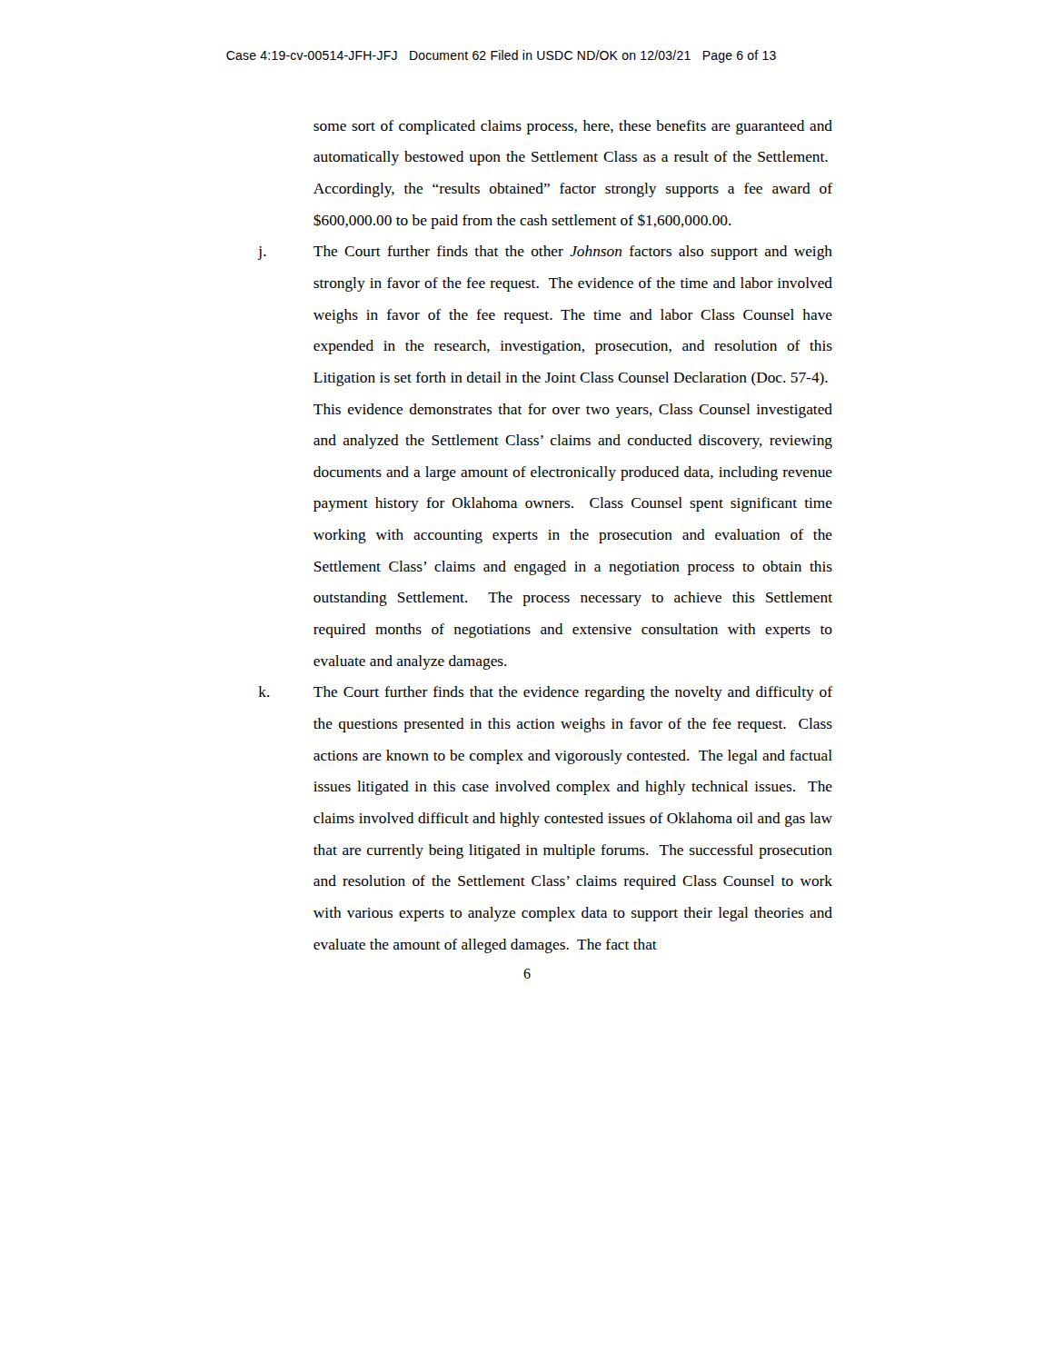Case 4:19-cv-00514-JFH-JFJ Document 62 Filed in USDC ND/OK on 12/03/21 Page 6 of 13
some sort of complicated claims process, here, these benefits are guaranteed and automatically bestowed upon the Settlement Class as a result of the Settlement. Accordingly, the “results obtained” factor strongly supports a fee award of $600,000.00 to be paid from the cash settlement of $1,600,000.00.
j.
The Court further finds that the other Johnson factors also support and weigh strongly in favor of the fee request. The evidence of the time and labor involved weighs in favor of the fee request. The time and labor Class Counsel have expended in the research, investigation, prosecution, and resolution of this Litigation is set forth in detail in the Joint Class Counsel Declaration (Doc. 57-4). This evidence demonstrates that for over two years, Class Counsel investigated and analyzed the Settlement Class’ claims and conducted discovery, reviewing documents and a large amount of electronically produced data, including revenue payment history for Oklahoma owners. Class Counsel spent significant time working with accounting experts in the prosecution and evaluation of the Settlement Class’ claims and engaged in a negotiation process to obtain this outstanding Settlement. The process necessary to achieve this Settlement required months of negotiations and extensive consultation with experts to evaluate and analyze damages.
k.
The Court further finds that the evidence regarding the novelty and difficulty of the questions presented in this action weighs in favor of the fee request. Class actions are known to be complex and vigorously contested. The legal and factual issues litigated in this case involved complex and highly technical issues. The claims involved difficult and highly contested issues of Oklahoma oil and gas law that are currently being litigated in multiple forums. The successful prosecution and resolution of the Settlement Class’ claims required Class Counsel to work with various experts to analyze complex data to support their legal theories and evaluate the amount of alleged damages. The fact that
6